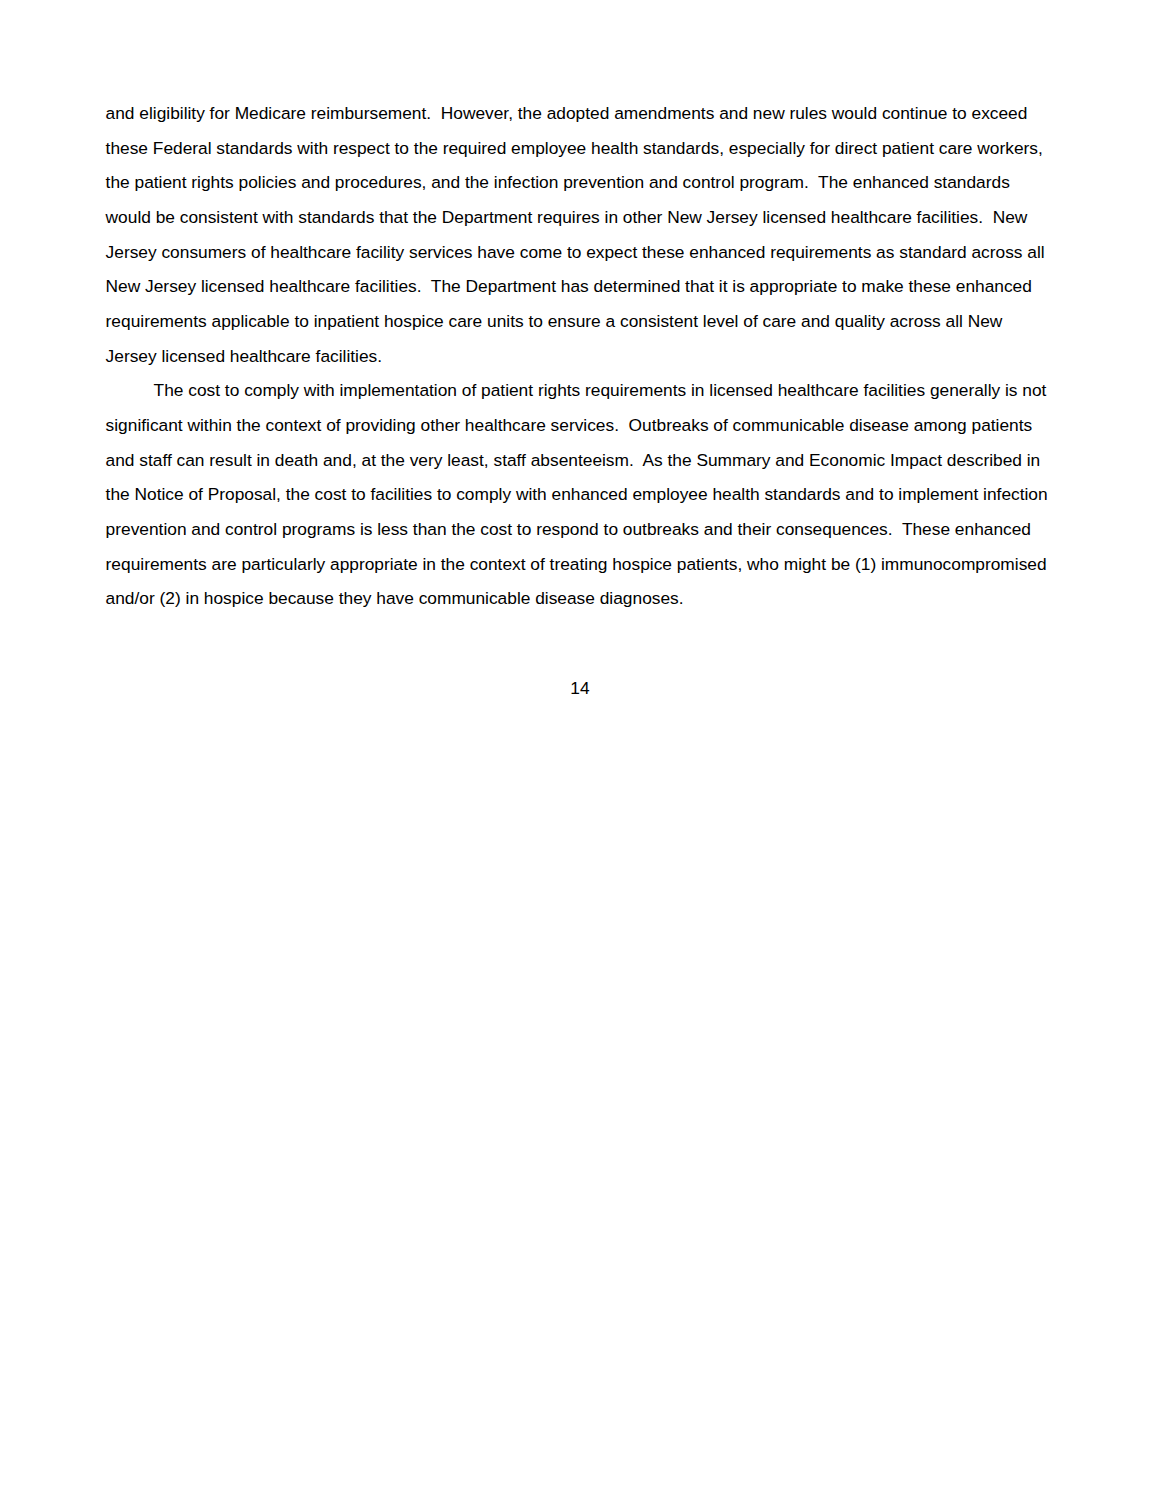and eligibility for Medicare reimbursement. However, the adopted amendments and new rules would continue to exceed these Federal standards with respect to the required employee health standards, especially for direct patient care workers, the patient rights policies and procedures, and the infection prevention and control program. The enhanced standards would be consistent with standards that the Department requires in other New Jersey licensed healthcare facilities. New Jersey consumers of healthcare facility services have come to expect these enhanced requirements as standard across all New Jersey licensed healthcare facilities. The Department has determined that it is appropriate to make these enhanced requirements applicable to inpatient hospice care units to ensure a consistent level of care and quality across all New Jersey licensed healthcare facilities.
The cost to comply with implementation of patient rights requirements in licensed healthcare facilities generally is not significant within the context of providing other healthcare services. Outbreaks of communicable disease among patients and staff can result in death and, at the very least, staff absenteeism. As the Summary and Economic Impact described in the Notice of Proposal, the cost to facilities to comply with enhanced employee health standards and to implement infection prevention and control programs is less than the cost to respond to outbreaks and their consequences. These enhanced requirements are particularly appropriate in the context of treating hospice patients, who might be (1) immunocompromised and/or (2) in hospice because they have communicable disease diagnoses.
14